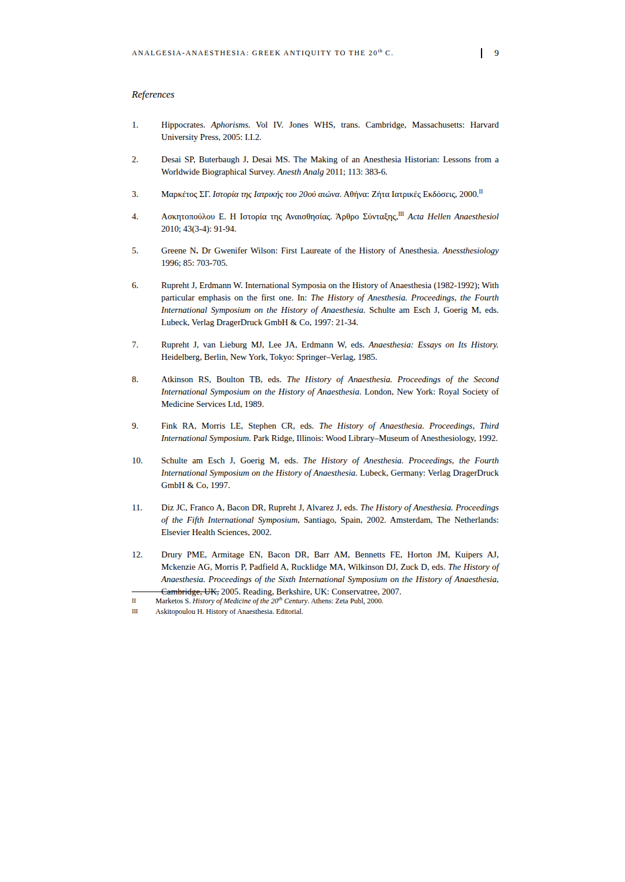ANALGESIA-ANAESTHESIA: GREEK ANTIQUITY TO THE 20th C.
9
References
1. Hippocrates. Aphorisms. Vol IV. Jones WHS, trans. Cambridge, Massachusetts: Harvard University Press, 2005: I.I.2.
2. Desai SP, Buterbaugh J, Desai MS. The Making of an Anesthesia Historian: Lessons from a Worldwide Biographical Survey. Anesth Analg 2011; 113: 383-6.
3. Μαρκέτος ΣΓ. Ιστορία της Ιατρικής του 20ού αιώνα. Αθήνα: Ζήτα Ιατρικές Εκδόσεις, 2000.II
4. Ασκητοπούλου Ε. Η Ιστορία της Αναισθησίας. Άρθρο Σύνταξης,III Acta Hellen Anaesthesiol 2010; 43(3-4): 91-94.
5. Greene N. Dr Gwenifer Wilson: First Laureate of the History of Anesthesia. Anessthesiology 1996; 85: 703-705.
6. Rupreht J, Erdmann W. International Symposia on the History of Anaesthesia (1982-1992); With particular emphasis on the first one. In: The History of Anesthesia. Proceedings, the Fourth International Symposium on the History of Anaesthesia. Schulte am Esch J, Goerig M, eds. Lubeck, Verlag DragerDruck GmbH & Co, 1997: 21-34.
7. Rupreht J, van Lieburg MJ, Lee JA, Erdmann W, eds. Anaesthesia: Essays on Its History. Heidelberg, Berlin, New York, Tokyo: Springer–Verlag, 1985.
8. Atkinson RS, Boulton TB, eds. The History of Anaesthesia. Proceedings of the Second International Symposium on the History of Anaesthesia. London, New York: Royal Society of Medicine Services Ltd, 1989.
9. Fink RA, Morris LE, Stephen CR, eds. The History of Anaesthesia. Proceedings, Third International Symposium. Park Ridge, Illinois: Wood Library–Museum of Anesthesiology, 1992.
10. Schulte am Esch J, Goerig M, eds. The History of Anesthesia. Proceedings, the Fourth International Symposium on the History of Anaesthesia. Lubeck, Germany: Verlag DragerDruck GmbH & Co, 1997.
11. Diz JC, Franco A, Bacon DR, Rupreht J, Alvarez J, eds. The History of Anesthesia. Proceedings of the Fifth International Symposium, Santiago, Spain, 2002. Amsterdam, The Netherlands: Elsevier Health Sciences, 2002.
12. Drury PME, Armitage EN, Bacon DR, Barr AM, Bennetts FE, Horton JM, Kuipers AJ, Mckenzie AG, Morris P, Padfield A, Rucklidge MA, Wilkinson DJ, Zuck D, eds. The History of Anaesthesia. Proceedings of the Sixth International Symposium on the History of Anaesthesia, Cambridge, UK, 2005. Reading, Berkshire, UK: Conservatree, 2007.
II
Marketos S. History of Medicine of the 20th Century. Athens: Zeta Publ, 2000.
III
Askitopoulou H. History of Anaesthesia. Editorial.